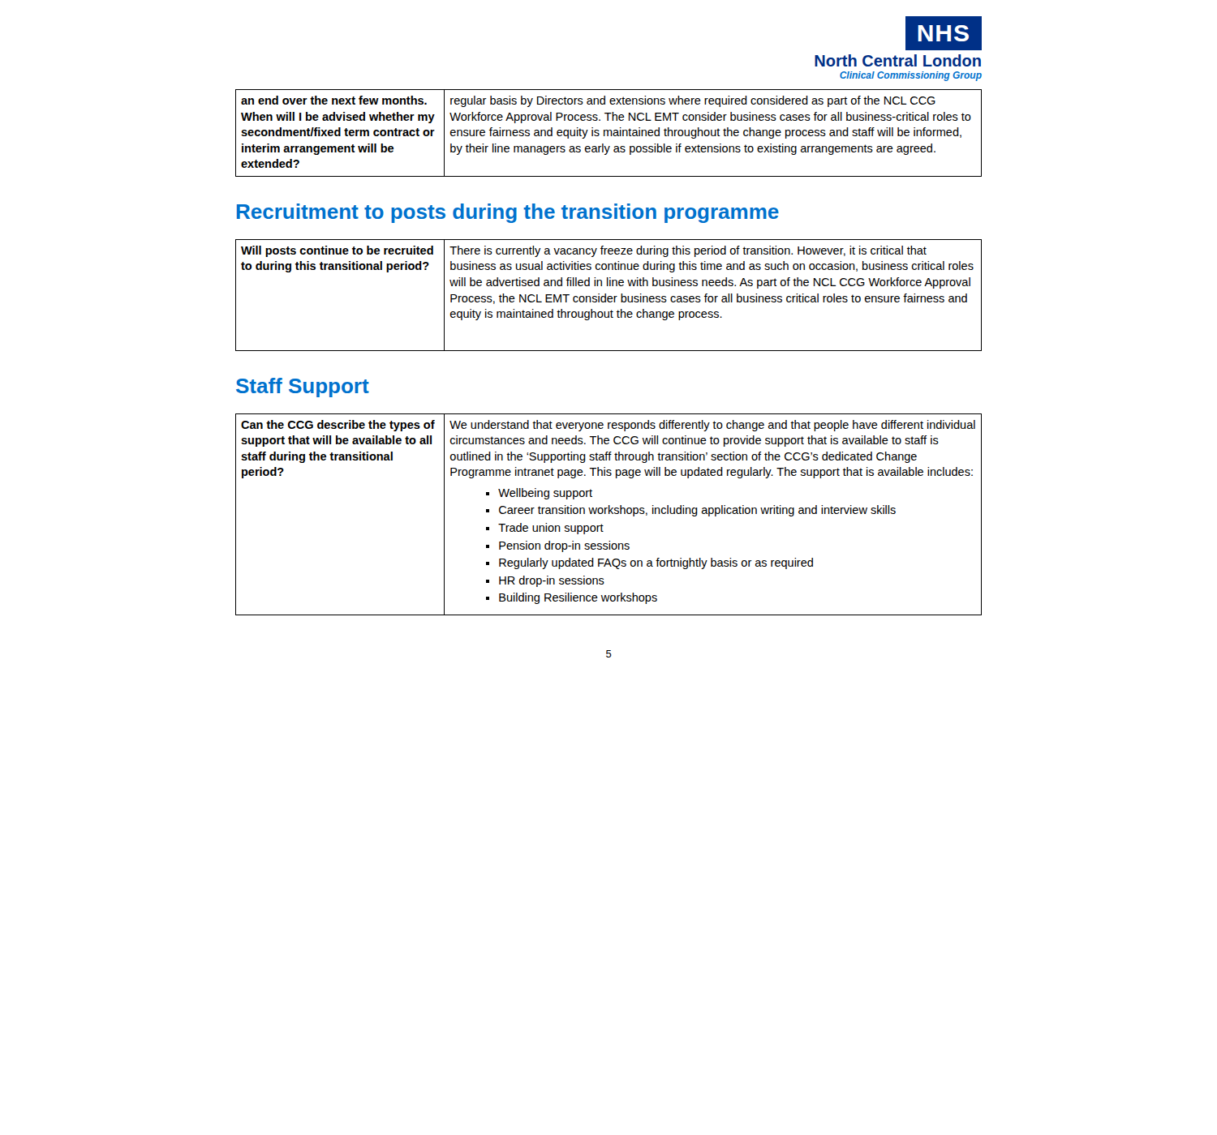NHS
North Central London
Clinical Commissioning Group
| an end over the next few months. When will I be advised whether my secondment/fixed term contract or interim arrangement will be extended? | regular basis by Directors and extensions where required considered as part of the NCL CCG Workforce Approval Process. The NCL EMT consider business cases for all business-critical roles to ensure fairness and equity is maintained throughout the change process and staff will be informed, by their line managers as early as possible if extensions to existing arrangements are agreed. |
Recruitment to posts during the transition programme
| Will posts continue to be recruited to during this transitional period? | There is currently a vacancy freeze during this period of transition. However, it is critical that business as usual activities continue during this time and as such on occasion, business critical roles will be advertised and filled in line with business needs. As part of the NCL CCG Workforce Approval Process, the NCL EMT consider business cases for all business critical roles to ensure fairness and equity is maintained throughout the change process. |
Staff Support
| Can the CCG describe the types of support that will be available to all staff during the transitional period? | We understand that everyone responds differently to change and that people have different individual circumstances and needs. The CCG will continue to provide support that is available to staff is outlined in the ‘Supporting staff through transition’ section of the CCG’s dedicated Change Programme intranet page. This page will be updated regularly. The support that is available includes: Wellbeing support Career transition workshops, including application writing and interview skills Trade union support Pension drop-in sessions Regularly updated FAQs on a fortnightly basis or as required HR drop-in sessions Building Resilience workshops |
5